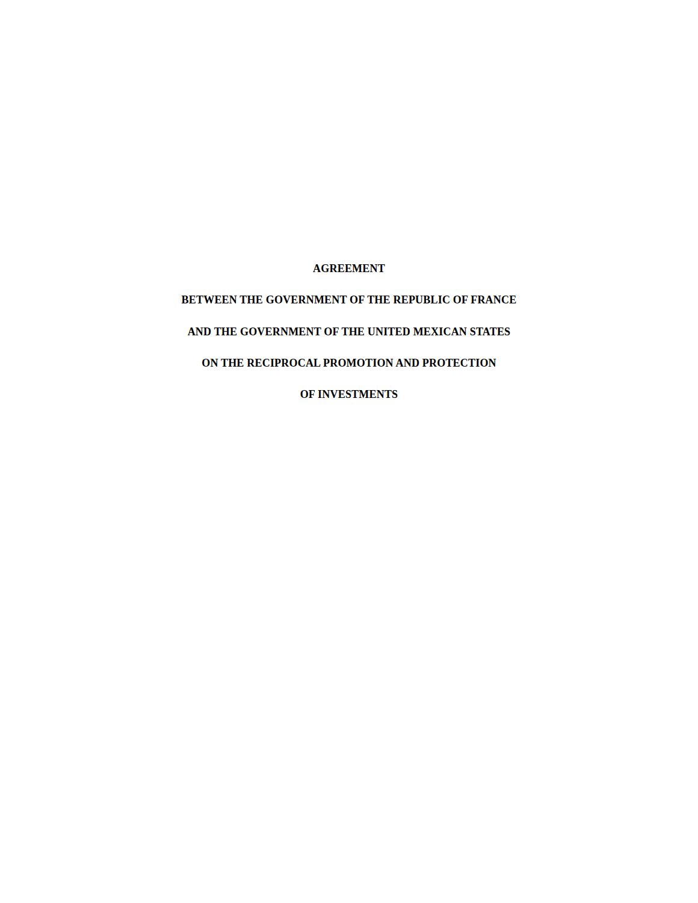AGREEMENT
BETWEEN THE GOVERNMENT OF THE REPUBLIC OF FRANCE
AND THE GOVERNMENT OF THE UNITED MEXICAN STATES
ON THE RECIPROCAL PROMOTION AND PROTECTION
OF INVESTMENTS